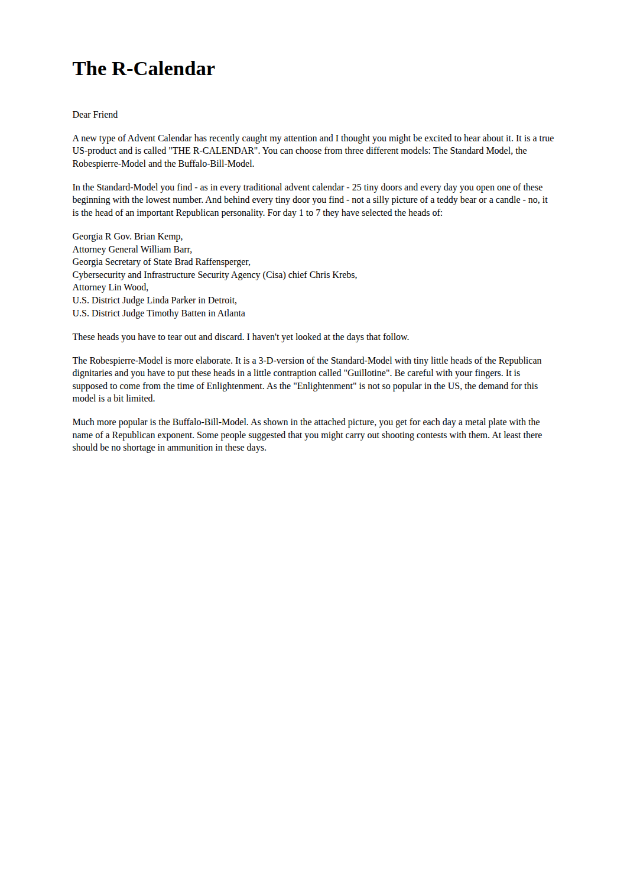The R-Calendar
Dear Friend
A new type of Advent Calendar has recently caught my attention and I thought you might be excited to hear about it. It is a true US-product and is called "THE R-CALENDAR". You can choose from three different models: The Standard Model, the Robespierre-Model and the Buffalo-Bill-Model.
In the Standard-Model you find - as in every traditional advent calendar - 25 tiny doors and every day you open one of these beginning with the lowest number. And behind every tiny door you find - not a silly picture of a teddy bear or a candle - no, it is the head of an important Republican personality. For day 1 to 7 they have selected the heads of:
Georgia R Gov. Brian Kemp,
Attorney General William Barr,
Georgia Secretary of State Brad Raffensperger,
Cybersecurity and Infrastructure Security Agency (Cisa) chief Chris Krebs,
Attorney Lin Wood,
U.S. District Judge Linda Parker in Detroit,
U.S. District Judge Timothy Batten in Atlanta
These heads you have to tear out and discard. I haven't yet looked at the days that follow.
The Robespierre-Model is more elaborate. It is a 3-D-version of the Standard-Model with tiny little heads of the Republican dignitaries and you have to put these heads in a little contraption called "Guillotine". Be careful with your fingers. It is supposed to come from the time of Enlightenment. As the "Enlightenment" is not so popular in the US, the demand for this model is a bit limited.
Much more popular is the Buffalo-Bill-Model. As shown in the attached picture, you get for each day a metal plate with the name of a Republican exponent. Some people suggested that you might carry out shooting contests with them. At least there should be no shortage in ammunition in these days.